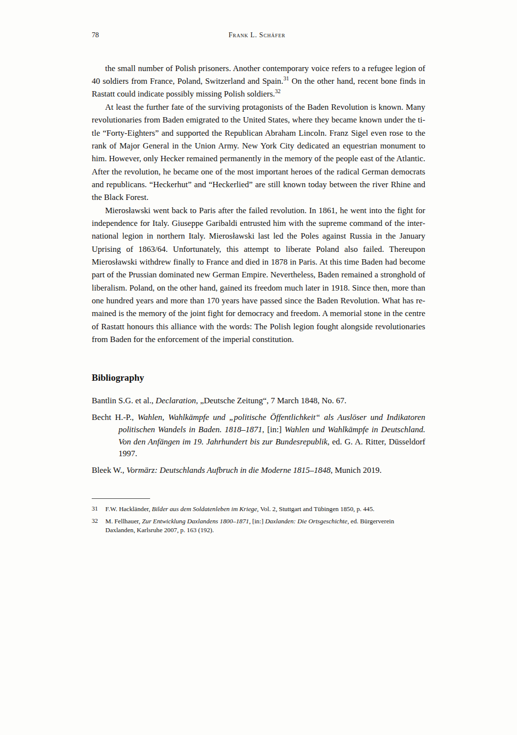78 Frank L. Schäfer
the small number of Polish prisoners. Another contemporary voice refers to a refugee legion of 40 soldiers from France, Poland, Switzerland and Spain.31 On the other hand, recent bone finds in Rastatt could indicate possibly missing Polish soldiers.32
At least the further fate of the surviving protagonists of the Baden Revolution is known. Many revolutionaries from Baden emigrated to the United States, where they became known under the title “Forty-Eighters” and supported the Republican Abraham Lincoln. Franz Sigel even rose to the rank of Major General in the Union Army. New York City dedicated an equestrian monument to him. However, only Hecker remained permanently in the memory of the people east of the Atlantic. After the revolution, he became one of the most important heroes of the radical German democrats and republicans. “Heckerhut” and “Heckerlied” are still known today between the river Rhine and the Black Forest.
Mierosławski went back to Paris after the failed revolution. In 1861, he went into the fight for independence for Italy. Giuseppe Garibaldi entrusted him with the supreme command of the international legion in northern Italy. Mierosławski last led the Poles against Russia in the January Uprising of 1863/64. Unfortunately, this attempt to liberate Poland also failed. Thereupon Mierosławski withdrew finally to France and died in 1878 in Paris. At this time Baden had become part of the Prussian dominated new German Empire. Nevertheless, Baden remained a stronghold of liberalism. Poland, on the other hand, gained its freedom much later in 1918. Since then, more than one hundred years and more than 170 years have passed since the Baden Revolution. What has remained is the memory of the joint fight for democracy and freedom. A memorial stone in the centre of Rastatt honours this alliance with the words: The Polish legion fought alongside revolutionaries from Baden for the enforcement of the imperial constitution.
Bibliography
Bantlin S.G. et al., Declaration, „Deutsche Zeitung“, 7 March 1848, No. 67.
Becht H.-P., Wahlen, Wahlkämpfe und „politische Öffentlichkeit“ als Auslöser und Indikatoren politischen Wandels in Baden. 1818–1871, [in:] Wahlen und Wahlkämpfe in Deutschland. Von den Anfängen im 19. Jahrhundert bis zur Bundesrepublik, ed. G. A. Ritter, Düsseldorf 1997.
Bleek W., Vormärz: Deutschlands Aufbruch in die Moderne 1815–1848, Munich 2019.
31 F.W. Hackländer, Bilder aus dem Soldatenleben im Kriege, Vol. 2, Stuttgart and Tübingen 1850, p. 445.
32 M. Fellhauer, Zur Entwicklung Daxlandens 1800–1871, [in:] Daxlanden: Die Ortsgeschichte, ed. Bürgerverein Daxlanden, Karlsruhe 2007, p. 163 (192).